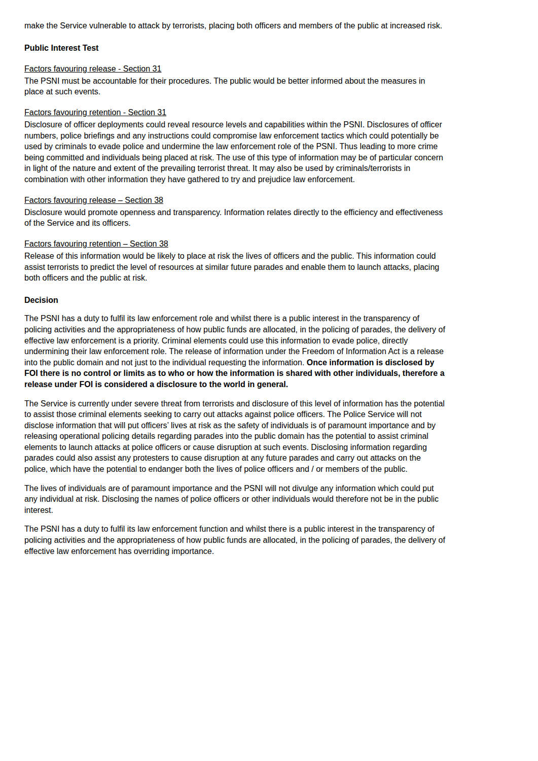make the Service vulnerable to attack by terrorists, placing both officers and members of the public at increased risk.
Public Interest Test
Factors favouring release - Section 31
The PSNI must be accountable for their procedures. The public would be better informed about the measures in place at such events.
Factors favouring retention - Section 31
Disclosure of officer deployments could reveal resource levels and capabilities within the PSNI. Disclosures of officer numbers, police briefings and any instructions could compromise law enforcement tactics which could potentially be used by criminals to evade police and undermine the law enforcement role of the PSNI. Thus leading to more crime being committed and individuals being placed at risk. The use of this type of information may be of particular concern in light of the nature and extent of the prevailing terrorist threat. It may also be used by criminals/terrorists in combination with other information they have gathered to try and prejudice law enforcement.
Factors favouring release – Section 38
Disclosure would promote openness and transparency. Information relates directly to the efficiency and effectiveness of the Service and its officers.
Factors favouring retention – Section 38
Release of this information would be likely to place at risk the lives of officers and the public. This information could assist terrorists to predict the level of resources at similar future parades and enable them to launch attacks, placing both officers and the public at risk.
Decision
The PSNI has a duty to fulfil its law enforcement role and whilst there is a public interest in the transparency of policing activities and the appropriateness of how public funds are allocated, in the policing of parades, the delivery of effective law enforcement is a priority. Criminal elements could use this information to evade police, directly undermining their law enforcement role. The release of information under the Freedom of Information Act is a release into the public domain and not just to the individual requesting the information. Once information is disclosed by FOI there is no control or limits as to who or how the information is shared with other individuals, therefore a release under FOI is considered a disclosure to the world in general.
The Service is currently under severe threat from terrorists and disclosure of this level of information has the potential to assist those criminal elements seeking to carry out attacks against police officers. The Police Service will not disclose information that will put officers’ lives at risk as the safety of individuals is of paramount importance and by releasing operational policing details regarding parades into the public domain has the potential to assist criminal elements to launch attacks at police officers or cause disruption at such events. Disclosing information regarding parades could also assist any protesters to cause disruption at any future parades and carry out attacks on the police, which have the potential to endanger both the lives of police officers and / or members of the public.
The lives of individuals are of paramount importance and the PSNI will not divulge any information which could put any individual at risk. Disclosing the names of police officers or other individuals would therefore not be in the public interest.
The PSNI has a duty to fulfil its law enforcement function and whilst there is a public interest in the transparency of policing activities and the appropriateness of how public funds are allocated, in the policing of parades, the delivery of effective law enforcement has overriding importance.